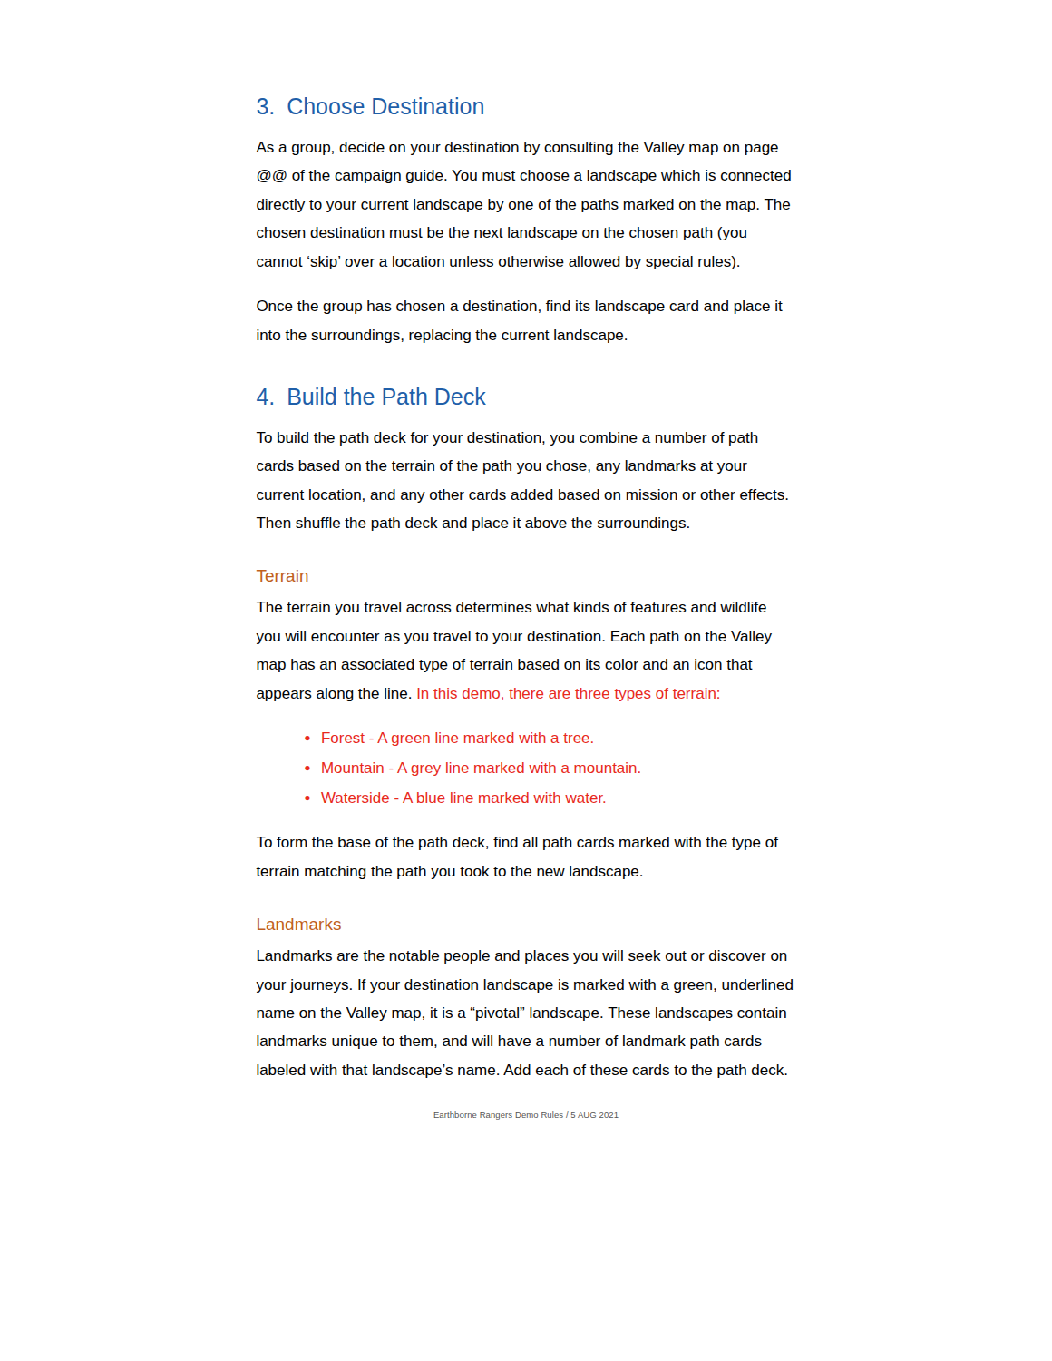3. Choose Destination
As a group, decide on your destination by consulting the Valley map on page @@ of the campaign guide. You must choose a landscape which is connected directly to your current landscape by one of the paths marked on the map. The chosen destination must be the next landscape on the chosen path (you cannot ‘skip’ over a location unless otherwise allowed by special rules).
Once the group has chosen a destination, find its landscape card and place it into the surroundings, replacing the current landscape.
4. Build the Path Deck
To build the path deck for your destination, you combine a number of path cards based on the terrain of the path you chose, any landmarks at your current location, and any other cards added based on mission or other effects. Then shuffle the path deck and place it above the surroundings.
Terrain
The terrain you travel across determines what kinds of features and wildlife you will encounter as you travel to your destination. Each path on the Valley map has an associated type of terrain based on its color and an icon that appears along the line. In this demo, there are three types of terrain:
Forest - A green line marked with a tree.
Mountain - A grey line marked with a mountain.
Waterside - A blue line marked with water.
To form the base of the path deck, find all path cards marked with the type of terrain matching the path you took to the new landscape.
Landmarks
Landmarks are the notable people and places you will seek out or discover on your journeys. If your destination landscape is marked with a green, underlined name on the Valley map, it is a “pivotal” landscape. These landscapes contain landmarks unique to them, and will have a number of landmark path cards labeled with that landscape’s name. Add each of these cards to the path deck.
Earthborne Rangers Demo Rules / 5 AUG 2021